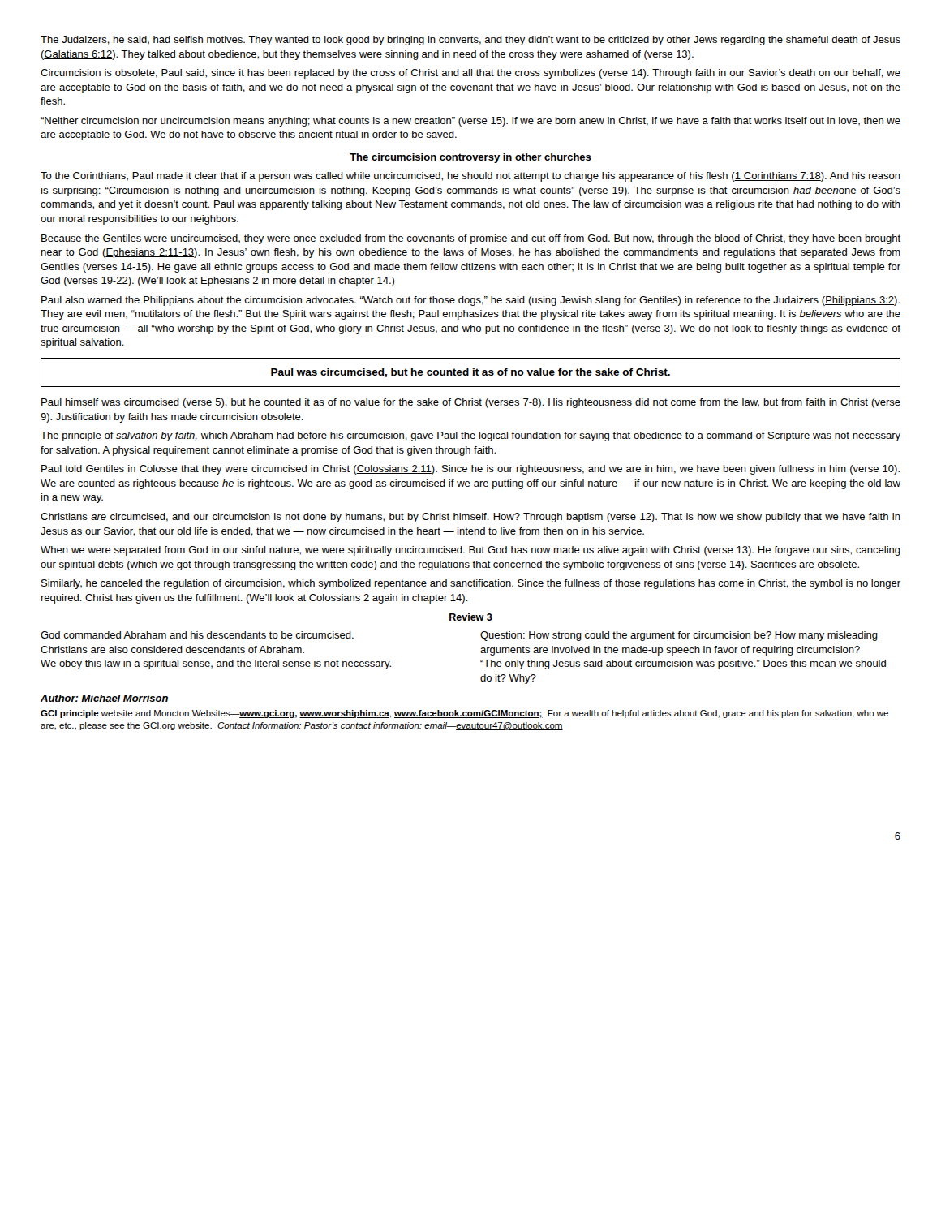The Judaizers, he said, had selfish motives. They wanted to look good by bringing in converts, and they didn’t want to be criticized by other Jews regarding the shameful death of Jesus (Galatians 6:12). They talked about obedience, but they themselves were sinning and in need of the cross they were ashamed of (verse 13).
Circumcision is obsolete, Paul said, since it has been replaced by the cross of Christ and all that the cross symbolizes (verse 14). Through faith in our Savior’s death on our behalf, we are acceptable to God on the basis of faith, and we do not need a physical sign of the covenant that we have in Jesus’ blood. Our relationship with God is based on Jesus, not on the flesh.
“Neither circumcision nor uncircumcision means anything; what counts is a new creation” (verse 15). If we are born anew in Christ, if we have a faith that works itself out in love, then we are acceptable to God. We do not have to observe this ancient ritual in order to be saved.
The circumcision controversy in other churches
To the Corinthians, Paul made it clear that if a person was called while uncircumcised, he should not attempt to change his appearance of his flesh (1 Corinthians 7:18). And his reason is surprising: “Circumcision is nothing and uncircumcision is nothing. Keeping God’s commands is what counts” (verse 19). The surprise is that circumcision had beenone of God’s commands, and yet it doesn’t count. Paul was apparently talking about New Testament commands, not old ones. The law of circumcision was a religious rite that had nothing to do with our moral responsibilities to our neighbors.
Because the Gentiles were uncircumcised, they were once excluded from the covenants of promise and cut off from God. But now, through the blood of Christ, they have been brought near to God (Ephesians 2:11-13). In Jesus’ own flesh, by his own obedience to the laws of Moses, he has abolished the commandments and regulations that separated Jews from Gentiles (verses 14-15). He gave all ethnic groups access to God and made them fellow citizens with each other; it is in Christ that we are being built together as a spiritual temple for God (verses 19-22). (We’ll look at Ephesians 2 in more detail in chapter 14.)
Paul also warned the Philippians about the circumcision advocates. “Watch out for those dogs,” he said (using Jewish slang for Gentiles) in reference to the Judaizers (Philippians 3:2). They are evil men, “mutilators of the flesh.” But the Spirit wars against the flesh; Paul emphasizes that the physical rite takes away from its spiritual meaning. It is believers who are the true circumcision — all “who worship by the Spirit of God, who glory in Christ Jesus, and who put no confidence in the flesh” (verse 3). We do not look to fleshly things as evidence of spiritual salvation.
Paul was circumcised, but he counted it as of no value for the sake of Christ.
Paul himself was circumcised (verse 5), but he counted it as of no value for the sake of Christ (verses 7-8). His righteousness did not come from the law, but from faith in Christ (verse 9). Justification by faith has made circumcision obsolete.
The principle of salvation by faith, which Abraham had before his circumcision, gave Paul the logical foundation for saying that obedience to a command of Scripture was not necessary for salvation. A physical requirement cannot eliminate a promise of God that is given through faith.
Paul told Gentiles in Colosse that they were circumcised in Christ (Colossians 2:11). Since he is our righteousness, and we are in him, we have been given fullness in him (verse 10). We are counted as righteous because he is righteous. We are as good as circumcised if we are putting off our sinful nature — if our new nature is in Christ. We are keeping the old law in a new way.
Christians are circumcised, and our circumcision is not done by humans, but by Christ himself. How? Through baptism (verse 12). That is how we show publicly that we have faith in Jesus as our Savior, that our old life is ended, that we — now circumcised in the heart — intend to live from then on in his service.
When we were separated from God in our sinful nature, we were spiritually uncircumcised. But God has now made us alive again with Christ (verse 13). He forgave our sins, canceling our spiritual debts (which we got through transgressing the written code) and the regulations that concerned the symbolic forgiveness of sins (verse 14). Sacrifices are obsolete.
Similarly, he canceled the regulation of circumcision, which symbolized repentance and sanctification. Since the fullness of those regulations has come in Christ, the symbol is no longer required. Christ has given us the fulfillment. (We’ll look at Colossians 2 again in chapter 14).
Review 3
| God commanded Abraham and his descendants to be circumcised. Christians are also considered descendants of Abraham. We obey this law in a spiritual sense, and the literal sense is not necessary. | Question: How strong could the argument for circumcision be? How many misleading arguments are involved in the made-up speech in favor of requiring circumcision? “The only thing Jesus said about circumcision was positive.” Does this mean we should do it? Why? |
Author: Michael Morrison
GCI principle website and Moncton Websites—www.gci.org, www.worshiphim.ca, www.facebook.com/GCIMoncton; For a wealth of helpful articles about God, grace and his plan for salvation, who we are, etc., please see the GCI.org website. Contact Information: Pastor’s contact information: email—evautour47@outlook.com
6